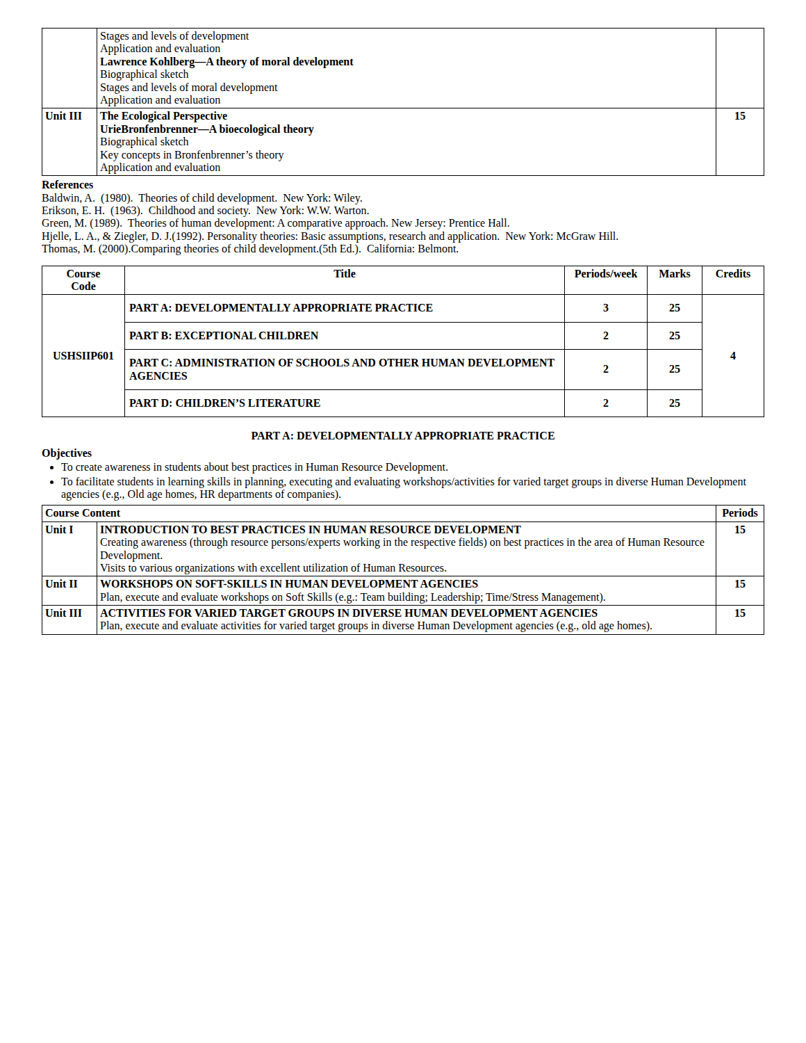| | Stages and levels of development Application and evaluation Lawrence Kohlberg—A theory of moral development Biographical sketch Stages and levels of moral development Application and evaluation | |
| Unit III | The Ecological Perspective UrieBronfenbrenner—A bioecological theory Biographical sketch Key concepts in Bronfenbrenner’s theory Application and evaluation | 15 |
References
Baldwin, A. (1980). Theories of child development. New York: Wiley.
Erikson, E. H. (1963). Childhood and society. New York: W.W. Warton.
Green, M. (1989). Theories of human development: A comparative approach. New Jersey: Prentice Hall.
Hjelle, L. A., & Ziegler, D. J.(1992). Personality theories: Basic assumptions, research and application. New York: McGraw Hill.
Thomas, M. (2000).Comparing theories of child development.(5th Ed.). California: Belmont.
| Course Code | Title | Periods/week | Marks | Credits |
| --- | --- | --- | --- | --- |
| USHSIIP601 | PART A: DEVELOPMENTALLY APPROPRIATE PRACTICE | 3 | 25 | 4 |
| PART B: EXCEPTIONAL CHILDREN | 2 | 25 |
| PART C: ADMINISTRATION OF SCHOOLS AND OTHER HUMAN DEVELOPMENT AGENCIES | 2 | 25 |
| PART D: CHILDREN’S LITERATURE | 2 | 25 |
PART A: DEVELOPMENTALLY APPROPRIATE PRACTICE
Objectives
To create awareness in students about best practices in Human Resource Development.
To facilitate students in learning skills in planning, executing and evaluating workshops/activities for varied target groups in diverse Human Development agencies (e.g., Old age homes, HR departments of companies).
| Course Content | Periods |
| Unit I | INTRODUCTION TO BEST PRACTICES IN HUMAN RESOURCE DEVELOPMENT Creating awareness (through resource persons/experts working in the respective fields) on best practices in the area of Human Resource Development. Visits to various organizations with excellent utilization of Human Resources. | 15 |
| Unit II | WORKSHOPS ON SOFT-SKILLS IN HUMAN DEVELOPMENT AGENCIES Plan, execute and evaluate workshops on Soft Skills (e.g.: Team building; Leadership; Time/Stress Management). | 15 |
| Unit III | ACTIVITIES FOR VARIED TARGET GROUPS IN DIVERSE HUMAN DEVELOPMENT AGENCIES Plan, execute and evaluate activities for varied target groups in diverse Human Development agencies (e.g., old age homes). | 15 |